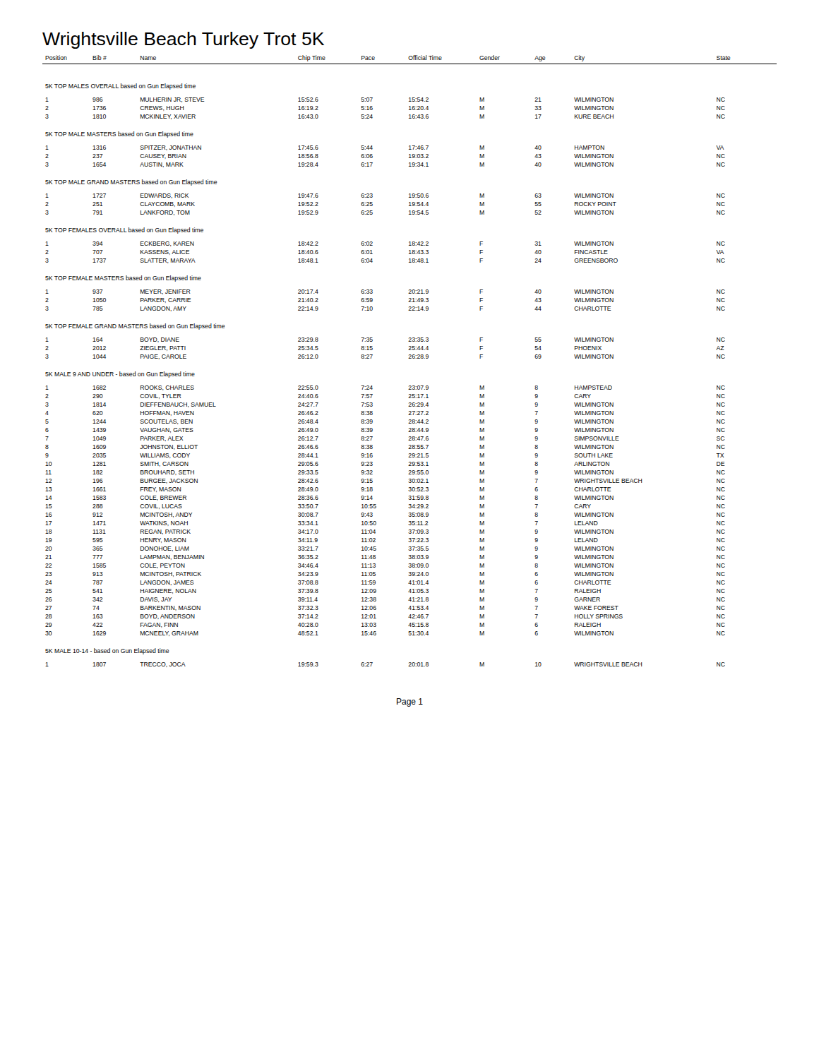Wrightsville Beach Turkey Trot 5K
| Position | Bib # | Name | Chip Time | Pace | Official Time | Gender | Age | City | State |
| --- | --- | --- | --- | --- | --- | --- | --- | --- | --- |
| 5K TOP MALES OVERALL based on Gun Elapsed time |
| 1 | 986 | MULHERIN JR, STEVE | 15:52.6 | 5:07 | 15:54.2 | M | 21 | WILMINGTON | NC |
| 2 | 1736 | CREWS, HUGH | 16:19.2 | 5:16 | 16:20.4 | M | 33 | WILMINGTON | NC |
| 3 | 1810 | MCKINLEY, XAVIER | 16:43.0 | 5:24 | 16:43.6 | M | 17 | KURE BEACH | NC |
| 5K TOP MALE MASTERS based on Gun Elapsed time |
| 1 | 1316 | SPITZER, JONATHAN | 17:45.6 | 5:44 | 17:46.7 | M | 40 | HAMPTON | VA |
| 2 | 237 | CAUSEY, BRIAN | 18:56.8 | 6:06 | 19:03.2 | M | 43 | WILMINGTON | NC |
| 3 | 1654 | AUSTIN, MARK | 19:28.4 | 6:17 | 19:34.1 | M | 40 | WILMINGTON | NC |
| 5K TOP MALE GRAND MASTERS based on Gun Elapsed time |
| 1 | 1727 | EDWARDS, RICK | 19:47.6 | 6:23 | 19:50.6 | M | 63 | WILMINGTON | NC |
| 2 | 251 | CLAYCOMB, MARK | 19:52.2 | 6:25 | 19:54.4 | M | 55 | ROCKY POINT | NC |
| 3 | 791 | LANKFORD, TOM | 19:52.9 | 6:25 | 19:54.5 | M | 52 | WILMINGTON | NC |
| 5K TOP FEMALES OVERALL based on Gun Elapsed time |
| 1 | 394 | ECKBERG, KAREN | 18:42.2 | 6:02 | 18:42.2 | F | 31 | WILMINGTON | NC |
| 2 | 707 | KASSENS, ALICE | 18:40.6 | 6:01 | 18:43.3 | F | 40 | FINCASTLE | VA |
| 3 | 1737 | SLATTER, MARAYA | 18:48.1 | 6:04 | 18:48.1 | F | 24 | GREENSBORO | NC |
| 5K TOP FEMALE MASTERS based on Gun Elapsed time |
| 1 | 937 | MEYER, JENIFER | 20:17.4 | 6:33 | 20:21.9 | F | 40 | WILMINGTON | NC |
| 2 | 1050 | PARKER, CARRIE | 21:40.2 | 6:59 | 21:49.3 | F | 43 | WILMINGTON | NC |
| 3 | 785 | LANGDON, AMY | 22:14.9 | 7:10 | 22:14.9 | F | 44 | CHARLOTTE | NC |
| 5K TOP FEMALE GRAND MASTERS based on Gun Elapsed time |
| 1 | 164 | BOYD, DIANE | 23:29.8 | 7:35 | 23:35.3 | F | 55 | WILMINGTON | NC |
| 2 | 2012 | ZIEGLER, PATTI | 25:34.5 | 8:15 | 25:44.4 | F | 54 | PHOENIX | AZ |
| 3 | 1044 | PAIGE, CAROLE | 26:12.0 | 8:27 | 26:28.9 | F | 69 | WILMINGTON | NC |
| 5K MALE 9 AND UNDER - based on Gun Elapsed time |
| 1 | 1682 | ROOKS, CHARLES | 22:55.0 | 7:24 | 23:07.9 | M | 8 | HAMPSTEAD | NC |
| 2 | 290 | COVIL, TYLER | 24:40.6 | 7:57 | 25:17.1 | M | 9 | CARY | NC |
| 3 | 1814 | DIEFFENBAUCH, SAMUEL | 24:27.7 | 7:53 | 26:29.4 | M | 9 | WILMINGTON | NC |
| 4 | 620 | HOFFMAN, HAVEN | 26:46.2 | 8:38 | 27:27.2 | M | 7 | WILMINGTON | NC |
| 5 | 1244 | SCOUTELAS, BEN | 26:48.4 | 8:39 | 28:44.2 | M | 9 | WILMINGTON | NC |
| 6 | 1439 | VAUGHAN, GATES | 26:49.0 | 8:39 | 28:44.9 | M | 9 | WILMINGTON | NC |
| 7 | 1049 | PARKER, ALEX | 26:12.7 | 8:27 | 28:47.6 | M | 9 | SIMPSONVILLE | SC |
| 8 | 1609 | JOHNSTON, ELLIOT | 26:46.6 | 8:38 | 28:55.7 | M | 8 | WILMINGTON | NC |
| 9 | 2035 | WILLIAMS, CODY | 28:44.1 | 9:16 | 29:21.5 | M | 9 | SOUTH LAKE | TX |
| 10 | 1281 | SMITH, CARSON | 29:05.6 | 9:23 | 29:53.1 | M | 8 | ARLINGTON | DE |
| 11 | 182 | BROUHARD, SETH | 29:33.5 | 9:32 | 29:55.0 | M | 9 | WILMINGTON | NC |
| 12 | 196 | BURGEE, JACKSON | 28:42.6 | 9:15 | 30:02.1 | M | 7 | WRIGHTSVILLE BEACH | NC |
| 13 | 1661 | FREY, MASON | 28:49.0 | 9:18 | 30:52.3 | M | 6 | CHARLOTTE | NC |
| 14 | 1583 | COLE, BREWER | 28:36.6 | 9:14 | 31:59.8 | M | 8 | WILMINGTON | NC |
| 15 | 288 | COVIL, LUCAS | 33:50.7 | 10:55 | 34:29.2 | M | 7 | CARY | NC |
| 16 | 912 | MCINTOSH, ANDY | 30:08.7 | 9:43 | 35:08.9 | M | 8 | WILMINGTON | NC |
| 17 | 1471 | WATKINS, NOAH | 33:34.1 | 10:50 | 35:11.2 | M | 7 | LELAND | NC |
| 18 | 1131 | REGAN, PATRICK | 34:17.0 | 11:04 | 37:09.3 | M | 9 | WILMINGTON | NC |
| 19 | 595 | HENRY, MASON | 34:11.9 | 11:02 | 37:22.3 | M | 9 | LELAND | NC |
| 20 | 365 | DONOHOE, LIAM | 33:21.7 | 10:45 | 37:35.5 | M | 9 | WILMINGTON | NC |
| 21 | 777 | LAMPMAN, BENJAMIN | 36:35.2 | 11:48 | 38:03.9 | M | 9 | WILMINGTON | NC |
| 22 | 1585 | COLE, PEYTON | 34:46.4 | 11:13 | 38:09.0 | M | 8 | WILMINGTON | NC |
| 23 | 913 | MCINTOSH, PATRICK | 34:23.9 | 11:05 | 39:24.0 | M | 6 | WILMINGTON | NC |
| 24 | 787 | LANGDON, JAMES | 37:08.8 | 11:59 | 41:01.4 | M | 6 | CHARLOTTE | NC |
| 25 | 541 | HAIGNERE, NOLAN | 37:39.8 | 12:09 | 41:05.3 | M | 7 | RALEIGH | NC |
| 26 | 342 | DAVIS, JAY | 39:11.4 | 12:38 | 41:21.8 | M | 9 | GARNER | NC |
| 27 | 74 | BARKENTIN, MASON | 37:32.3 | 12:06 | 41:53.4 | M | 7 | WAKE FOREST | NC |
| 28 | 163 | BOYD, ANDERSON | 37:14.2 | 12:01 | 42:46.7 | M | 7 | HOLLY SPRINGS | NC |
| 29 | 422 | FAGAN, FINN | 40:28.0 | 13:03 | 45:15.8 | M | 6 | RALEIGH | NC |
| 30 | 1629 | MCNEELY, GRAHAM | 48:52.1 | 15:46 | 51:30.4 | M | 6 | WILMINGTON | NC |
| 5K MALE 10-14 - based on Gun Elapsed time |
| 1 | 1807 | TRECCO, JOCA | 19:59.3 | 6:27 | 20:01.8 | M | 10 | WRIGHTSVILLE BEACH | NC |
Page 1